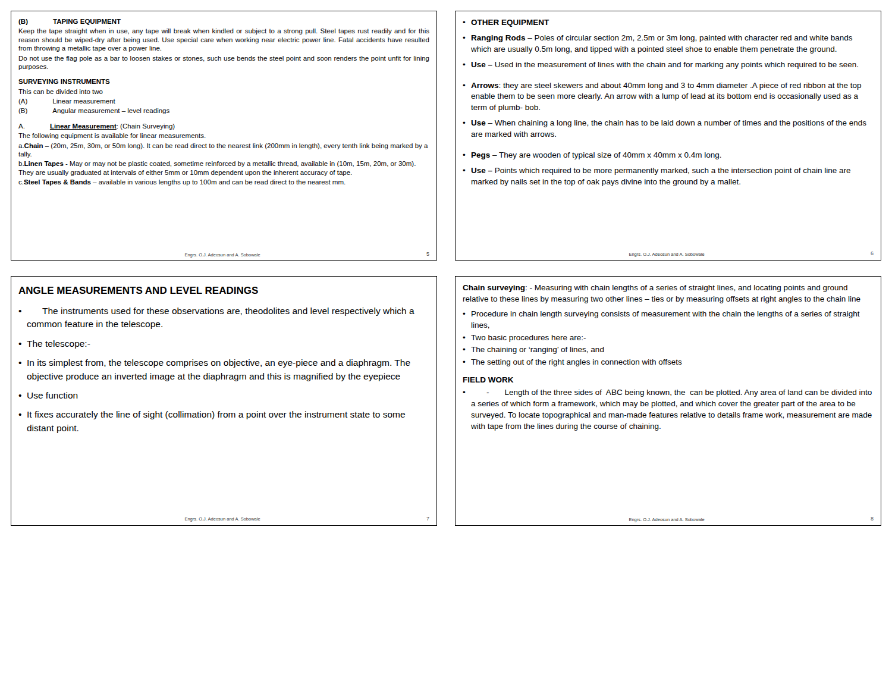(B) TAPING EQUIPMENT
Keep the tape straight when in use, any tape will break when kindled or subject to a strong pull. Steel tapes rust readily and for this reason should be wiped-dry after being used. Use special care when working near electric power line. Fatal accidents have resulted from throwing a metallic tape over a power line.
Do not use the flag pole as a bar to loosen stakes or stones, such use bends the steel point and soon renders the point unfit for lining purposes.
SURVEYING INSTRUMENTS
This can be divided into two
(A) Linear measurement
(B) Angular measurement – level readings
A. Linear Measurement: (Chain Surveying)
The following equipment is available for linear measurements.
a.Chain – (20m, 25m, 30m, or 50m long). It can be read direct to the nearest link (200mm in length), every tenth link being marked by a tally.
b.Linen Tapes - May or may not be plastic coated, sometime reinforced by a metallic thread, available in (10m, 15m, 20m, or 30m). They are usually graduated at intervals of either 5mm or 10mm dependent upon the inherent accuracy of tape.
c.Steel Tapes & Bands – available in various lengths up to 100m and can be read direct to the nearest mm.
Engrs. O.J. Adeosun and A. Sobowale 5
OTHER EQUIPMENT
Ranging Rods – Poles of circular section 2m, 2.5m or 3m long, painted with character red and white bands which are usually 0.5m long, and tipped with a pointed steel shoe to enable them penetrate the ground.
Use – Used in the measurement of lines with the chain and for marking any points which required to be seen.
Arrows: they are steel skewers and about 40mm long and 3 to 4mm diameter .A piece of red ribbon at the top enable them to be seen more clearly. An arrow with a lump of lead at its bottom end is occasionally used as a term of plumb- bob.
Use – When chaining a long line, the chain has to be laid down a number of times and the positions of the ends are marked with arrows.
Pegs – They are wooden of typical size of 40mm x 40mm x 0.4m long.
Use – Points which required to be more permanently marked, such a the intersection point of chain line are marked by nails set in the top of oak pays divine into the ground by a mallet.
Engrs. O.J. Adeosun and A. Sobowale 6
ANGLE MEASUREMENTS AND LEVEL READINGS
The instruments used for these observations are, theodolites and level respectively which a common feature in the telescope.
The telescope:-
In its simplest from, the telescope comprises on objective, an eye-piece and a diaphragm. The objective produce an inverted image at the diaphragm and this is magnified by the eyepiece
Use function
It fixes accurately the line of sight (collimation) from a point over the instrument state to some distant point.
Engrs. O.J. Adeosun and A. Sobowale 7
Chain surveying: - Measuring with chain lengths of a series of straight lines, and locating points and ground relative to these lines by measuring two other lines – ties or by measuring offsets at right angles to the chain line
Procedure in chain length surveying consists of measurement with the chain the lengths of a series of straight lines,
Two basic procedures here are:-
The chaining or ‘ranging’ of lines, and
The setting out of the right angles in connection with offsets
FIELD WORK
- Length of the three sides of ABC being known, the can be plotted. Any area of land can be divided into a series of which form a framework, which may be plotted, and which cover the greater part of the area to be surveyed. To locate topographical and man-made features relative to details frame work, measurement are made with tape from the lines during the course of chaining.
Engrs. O.J. Adeosun and A. Sobowale 8